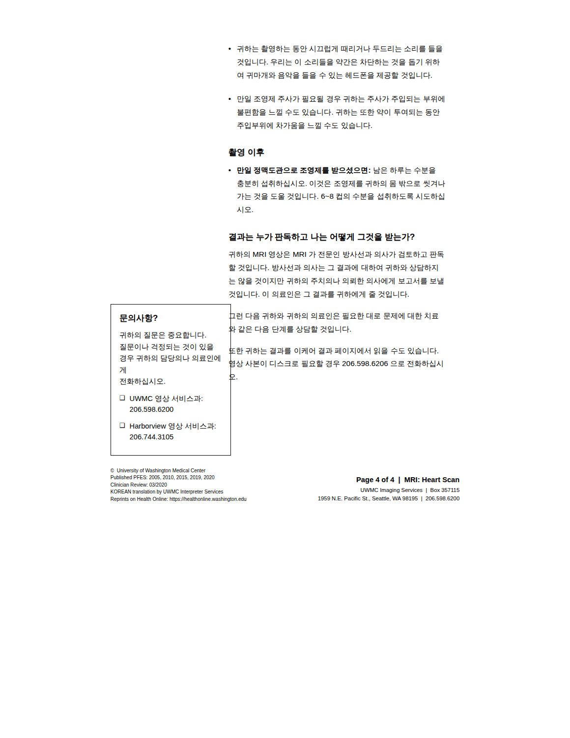귀하는 촬영하는 동안 시끄럽게 때리거나 두드리는 소리를 들을 것입니다. 우리는 이 소리들을 약간은 차단하는 것을 돕기 위하여 귀마개와 음악을 들을 수 있는 헤드폰을 제공할 것입니다.
만일 조영제 주사가 필요될 경우 귀하는 주사가 주입되는 부위에 불편함을 느낄 수도 있습니다. 귀하는 또한 약이 투여되는 동안 주입부위에 차가움을 느낄 수도 있습니다.
촬영 이후
만일 정맥도관으로 조영제를 받으셨으면: 남은 하루는 수분을 충분히 섭취하십시오. 이것은 조영제를 귀하의 몸 밖으로 씻겨나가는 것을 도울 것입니다. 6~8 컵의 수분을 섭취하도록 시도하십시오.
결과는 누가 판독하고 나는 어떻게 그것을 받는가?
귀하의 MRI 영상은 MRI 가 전문인 방사선과 의사가 검토하고 판독할 것입니다. 방사선과 의사는 그 결과에 대하여 귀하와 상담하지는 않을 것이지만 귀하의 주치의나 의뢰한 의사에게 보고서를 보낼 것입니다. 이 의료인은 그 결과를 귀하에게 줄 것입니다.
그런 다음 귀하와 귀하의 의료인은 필요한 대로 문제에 대한 치료와 같은 다음 단계를 상담할 것입니다.
또한 귀하는 결과를 이케어 결과 페이지에서 읽을 수도 있습니다. 영상 사본이 디스크로 필요할 경우 206.598.6206 으로 전화하십시오.
문의사항?
귀하의 질문은 중요합니다.
질문이나 걱정되는 것이 있을
경우 귀하의 담당의나 의료인에게
전화하십시오.
UWMC 영상 서비스과:
206.598.6200
Harborview 영상 서비스과:
206.744.3105
© University of Washington Medical Center
Published PFES: 2005, 2010, 2015, 2019, 2020
Clinician Review: 03/2020
KOREAN translation by UWMC Interpreter Services
Reprints on Health Online: https://healthonline.washington.edu
Page 4 of 4 | MRI: Heart Scan
UWMC Imaging Services | Box 357115
1959 N.E. Pacific St., Seattle, WA 98195 | 206.598.6200